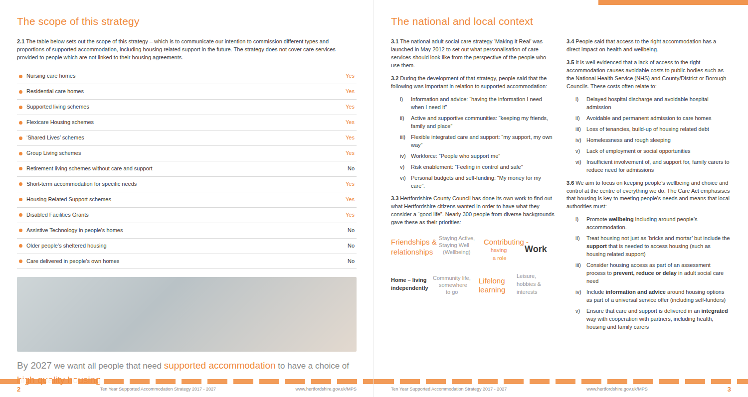The scope of this strategy
2.1 The table below sets out the scope of this strategy – which is to communicate our intention to commission different types and proportions of supported accommodation, including housing related support in the future. The strategy does not cover care services provided to people which are not linked to their housing agreements.
| Nursing care homes | Yes |
| Residential care homes | Yes |
| Supported living schemes | Yes |
| Flexicare Housing schemes | Yes |
| ‘Shared Lives’ schemes | Yes |
| Group Living schemes | Yes |
| Retirement living schemes without care and support | No |
| Short-term accommodation for specific needs | Yes |
| Housing Related Support schemes | Yes |
| Disabled Facilities Grants | Yes |
| Assistive Technology in people’s homes | No |
| Older people’s sheltered housing | No |
| Care delivered in people’s own homes | No |
By 2027 we want all people that need supported accommodation to have a choice of high quality housing
2 Ten Year Supported Accommodation Strategy 2017 - 2027 www.hertfordshire.gov.uk/MPS
The national and local context
3.1 The national adult social care strategy ‘Making It Real’ was launched in May 2012 to set out what personalisation of care services should look like from the perspective of the people who use them.
3.2 During the development of that strategy, people said that the following was important in relation to supported accommodation:
i) Information and advice: “having the information I need when I need it”
ii) Active and supportive communities: “keeping my friends, family and place”
iii) Flexible integrated care and support: “my support, my own way”
iv) Workforce: “People who support me”
v) Risk enablement: “Feeling in control and safe”
vi) Personal budgets and self-funding: “My money for my care”.
3.3 Hertfordshire County Council has done its own work to find out what Hertfordshire citizens wanted in order to have what they consider a “good life”. Nearly 300 people from diverse backgrounds gave these as their priorities:
Friendships & Staying Active, Staying Well (Wellbeing) relationships Contributing - having a role Work Home – living independently Community life, somewhere to go Lifelong learning Leisure, hobbies & interests
3.4 People said that access to the right accommodation has a direct impact on health and wellbeing.
3.5 It is well evidenced that a lack of access to the right accommodation causes avoidable costs to public bodies such as the National Health Service (NHS) and County/District or Borough Councils. These costs often relate to:
i) Delayed hospital discharge and avoidable hospital admission
ii) Avoidable and permanent admission to care homes
iii) Loss of tenancies, build-up of housing related debt
iv) Homelessness and rough sleeping
v) Lack of employment or social opportunities
vi) Insufficient involvement of, and support for, family carers to reduce need for admissions
3.6 We aim to focus on keeping people’s wellbeing and choice and control at the centre of everything we do. The Care Act emphasises that housing is key to meeting people’s needs and means that local authorities must:
i) Promote wellbeing including around people’s accommodation.
ii) Treat housing not just as ‘bricks and mortar’ but include the support that is needed to access housing (such as housing related support)
iii) Consider housing access as part of an assessment process to prevent, reduce or delay in adult social care need
iv) Include information and advice around housing options as part of a universal service offer (including self-funders)
v) Ensure that care and support is delivered in an integrated way with cooperation with partners, including health, housing and family carers
Ten Year Supported Accommodation Strategy 2017 - 2027 www.hertfordshire.gov.uk/MPS 3